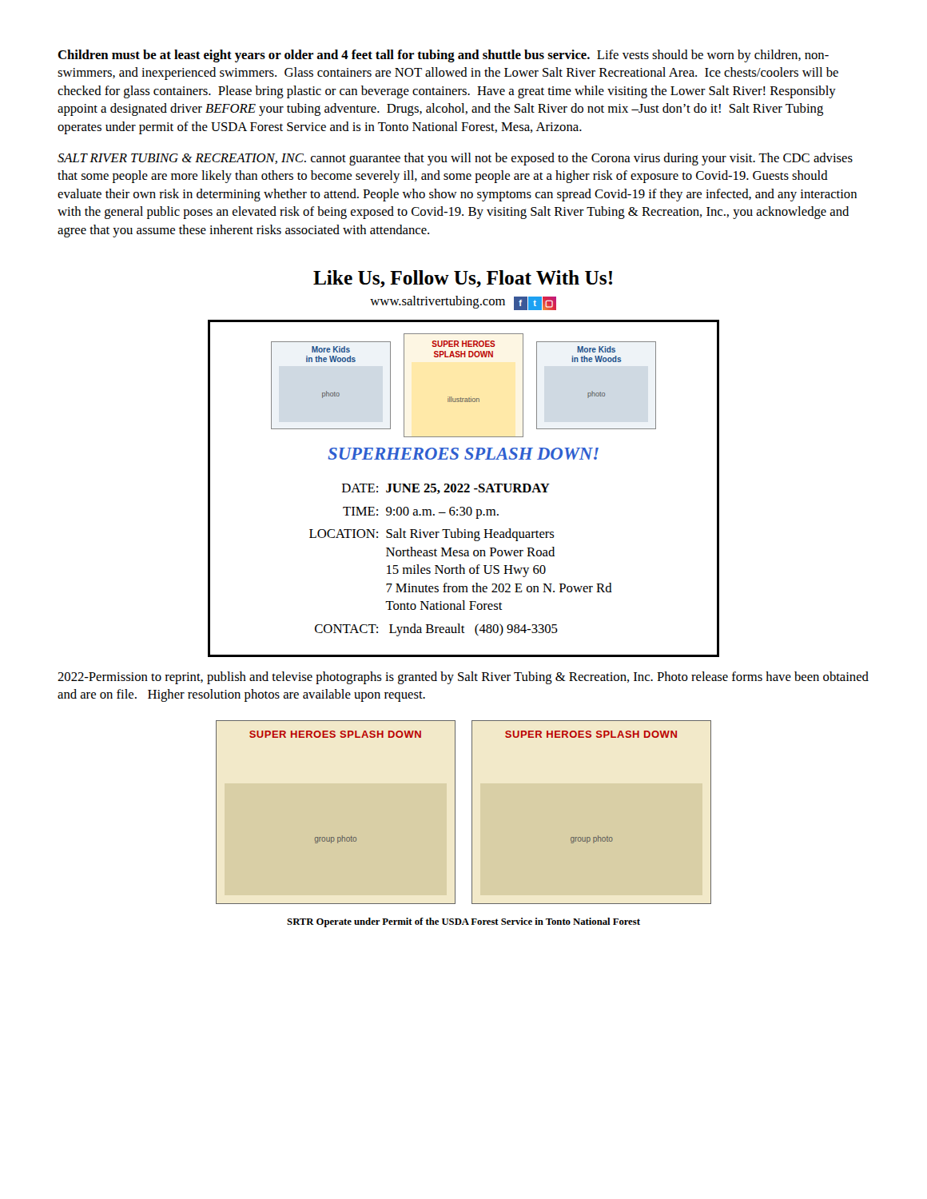Children must be at least eight years or older and 4 feet tall for tubing and shuttle bus service. Life vests should be worn by children, non-swimmers, and inexperienced swimmers. Glass containers are NOT allowed in the Lower Salt River Recreational Area. Ice chests/coolers will be checked for glass containers. Please bring plastic or can beverage containers. Have a great time while visiting the Lower Salt River! Responsibly appoint a designated driver BEFORE your tubing adventure. Drugs, alcohol, and the Salt River do not mix –Just don’t do it! Salt River Tubing operates under permit of the USDA Forest Service and is in Tonto National Forest, Mesa, Arizona.
SALT RIVER TUBING & RECREATION, INC. cannot guarantee that you will not be exposed to the Corona virus during your visit. The CDC advises that some people are more likely than others to become severely ill, and some people are at a higher risk of exposure to Covid-19. Guests should evaluate their own risk in determining whether to attend. People who show no symptoms can spread Covid-19 if they are infected, and any interaction with the general public poses an elevated risk of being exposed to Covid-19. By visiting Salt River Tubing & Recreation, Inc., you acknowledge and agree that you assume these inherent risks associated with attendance.
Like Us, Follow Us, Float With Us!
www.saltrivertubing.com ft▢
More Kids
in the Woods photo SUPER HEROES
SPLASH DOWN illustration More Kids
in the Woods photo
SUPERHEROES SPLASH DOWN!
| DATE: | JUNE 25, 2022 -SATURDAY |
| TIME: | 9:00 a.m. – 6:30 p.m. |
| LOCATION: | Salt River Tubing Headquarters Northeast Mesa on Power Road 15 miles North of US Hwy 60 7 Minutes from the 202 E on N. Power Rd Tonto National Forest |
| CONTACT: | Lynda Breault (480) 984-3305 |
2022-Permission to reprint, publish and televise photographs is granted by Salt River Tubing & Recreation, Inc. Photo release forms have been obtained and are on file. Higher resolution photos are available upon request.
SUPER HEROES SPLASH DOWN group photo SUPER HEROES SPLASH DOWN group photo
SRTR Operate under Permit of the USDA Forest Service in Tonto National Forest